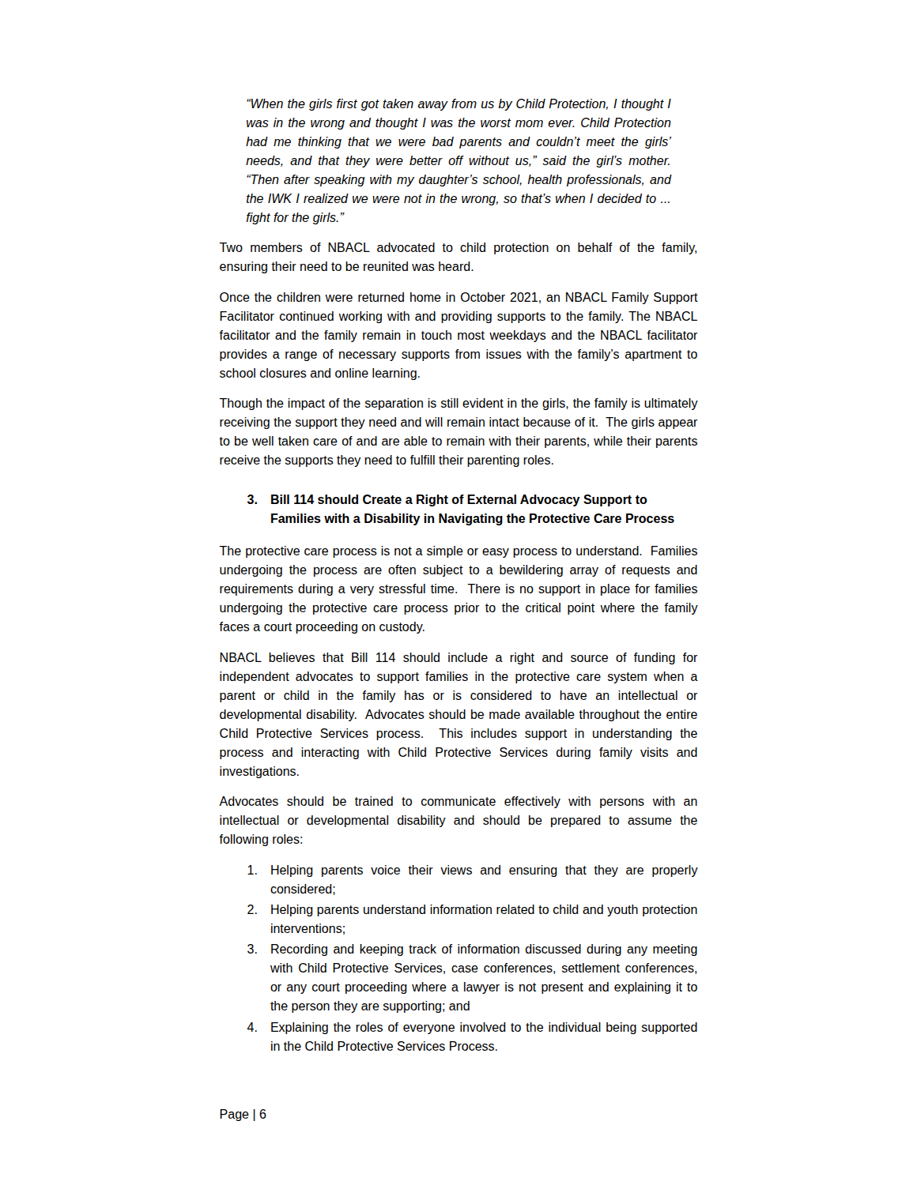“When the girls first got taken away from us by Child Protection, I thought I was in the wrong and thought I was the worst mom ever. Child Protection had me thinking that we were bad parents and couldn’t meet the girls’ needs, and that they were better off without us,” said the girl’s mother. “Then after speaking with my daughter’s school, health professionals, and the IWK I realized we were not in the wrong, so that’s when I decided to ... fight for the girls.”
Two members of NBACL advocated to child protection on behalf of the family, ensuring their need to be reunited was heard.
Once the children were returned home in October 2021, an NBACL Family Support Facilitator continued working with and providing supports to the family. The NBACL facilitator and the family remain in touch most weekdays and the NBACL facilitator provides a range of necessary supports from issues with the family’s apartment to school closures and online learning.
Though the impact of the separation is still evident in the girls, the family is ultimately receiving the support they need and will remain intact because of it. The girls appear to be well taken care of and are able to remain with their parents, while their parents receive the supports they need to fulfill their parenting roles.
Bill 114 should Create a Right of External Advocacy Support to Families with a Disability in Navigating the Protective Care Process
The protective care process is not a simple or easy process to understand. Families undergoing the process are often subject to a bewildering array of requests and requirements during a very stressful time. There is no support in place for families undergoing the protective care process prior to the critical point where the family faces a court proceeding on custody.
NBACL believes that Bill 114 should include a right and source of funding for independent advocates to support families in the protective care system when a parent or child in the family has or is considered to have an intellectual or developmental disability. Advocates should be made available throughout the entire Child Protective Services process. This includes support in understanding the process and interacting with Child Protective Services during family visits and investigations.
Advocates should be trained to communicate effectively with persons with an intellectual or developmental disability and should be prepared to assume the following roles:
Helping parents voice their views and ensuring that they are properly considered;
Helping parents understand information related to child and youth protection interventions;
Recording and keeping track of information discussed during any meeting with Child Protective Services, case conferences, settlement conferences, or any court proceeding where a lawyer is not present and explaining it to the person they are supporting; and
Explaining the roles of everyone involved to the individual being supported in the Child Protective Services Process.
Page | 6